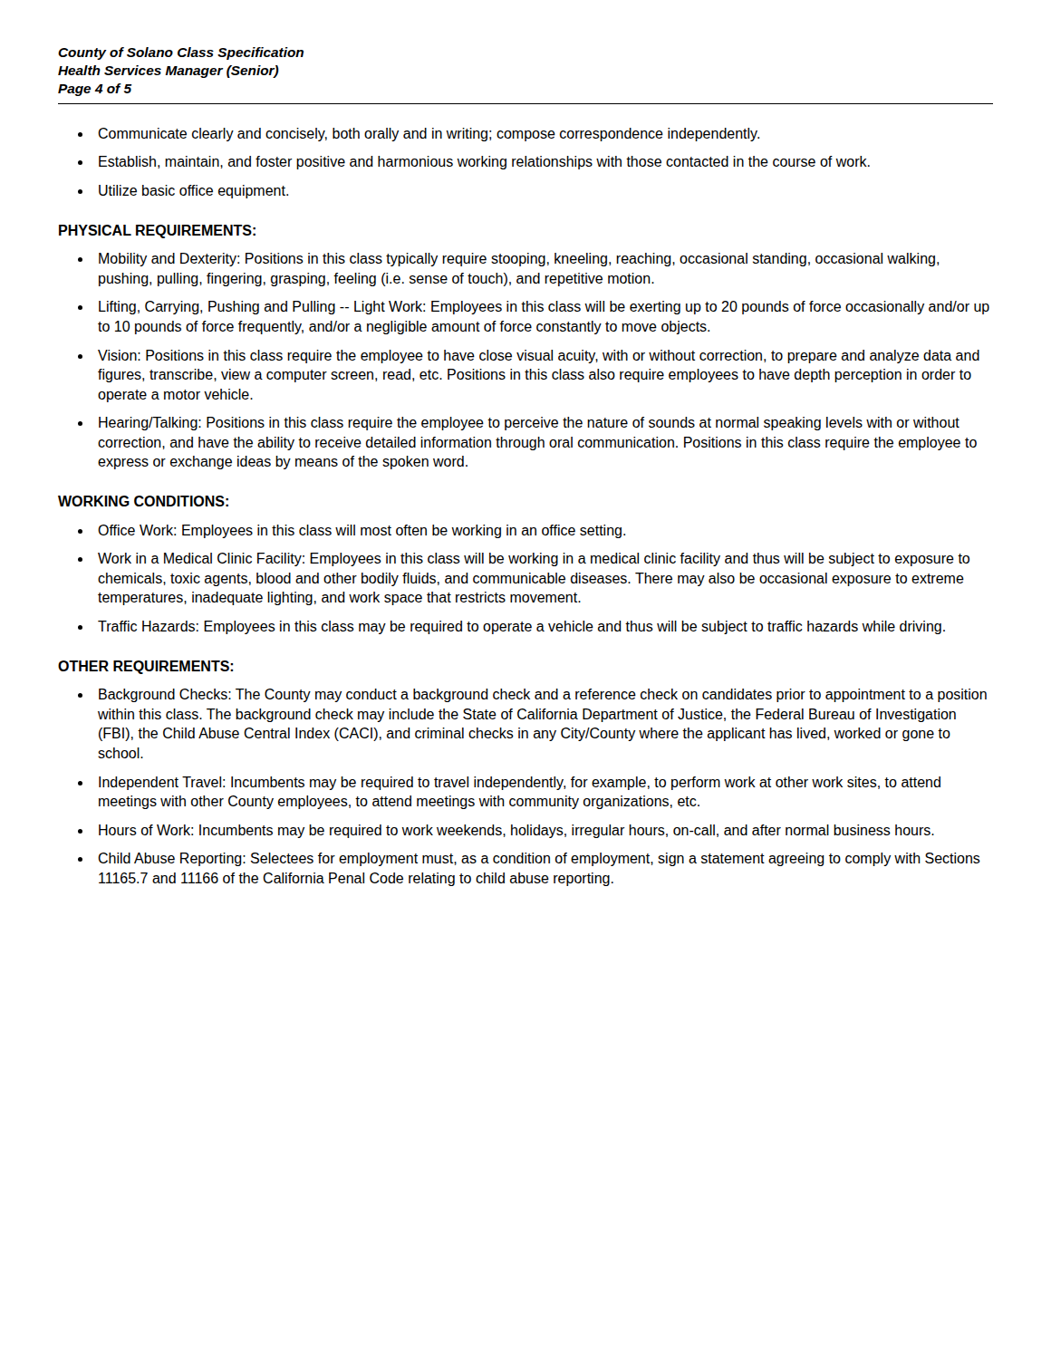County of Solano Class Specification
Health Services Manager (Senior)
Page 4 of 5
Communicate clearly and concisely, both orally and in writing; compose correspondence independently.
Establish, maintain, and foster positive and harmonious working relationships with those contacted in the course of work.
Utilize basic office equipment.
Physical Requirements:
Mobility and Dexterity: Positions in this class typically require stooping, kneeling, reaching, occasional standing, occasional walking, pushing, pulling, fingering, grasping, feeling (i.e. sense of touch), and repetitive motion.
Lifting, Carrying, Pushing and Pulling -- Light Work: Employees in this class will be exerting up to 20 pounds of force occasionally and/or up to 10 pounds of force frequently, and/or a negligible amount of force constantly to move objects.
Vision: Positions in this class require the employee to have close visual acuity, with or without correction, to prepare and analyze data and figures, transcribe, view a computer screen, read, etc. Positions in this class also require employees to have depth perception in order to operate a motor vehicle.
Hearing/Talking: Positions in this class require the employee to perceive the nature of sounds at normal speaking levels with or without correction, and have the ability to receive detailed information through oral communication. Positions in this class require the employee to express or exchange ideas by means of the spoken word.
Working Conditions:
Office Work: Employees in this class will most often be working in an office setting.
Work in a Medical Clinic Facility: Employees in this class will be working in a medical clinic facility and thus will be subject to exposure to chemicals, toxic agents, blood and other bodily fluids, and communicable diseases. There may also be occasional exposure to extreme temperatures, inadequate lighting, and work space that restricts movement.
Traffic Hazards: Employees in this class may be required to operate a vehicle and thus will be subject to traffic hazards while driving.
Other Requirements:
Background Checks: The County may conduct a background check and a reference check on candidates prior to appointment to a position within this class. The background check may include the State of California Department of Justice, the Federal Bureau of Investigation (FBI), the Child Abuse Central Index (CACI), and criminal checks in any City/County where the applicant has lived, worked or gone to school.
Independent Travel: Incumbents may be required to travel independently, for example, to perform work at other work sites, to attend meetings with other County employees, to attend meetings with community organizations, etc.
Hours of Work: Incumbents may be required to work weekends, holidays, irregular hours, on-call, and after normal business hours.
Child Abuse Reporting: Selectees for employment must, as a condition of employment, sign a statement agreeing to comply with Sections 11165.7 and 11166 of the California Penal Code relating to child abuse reporting.